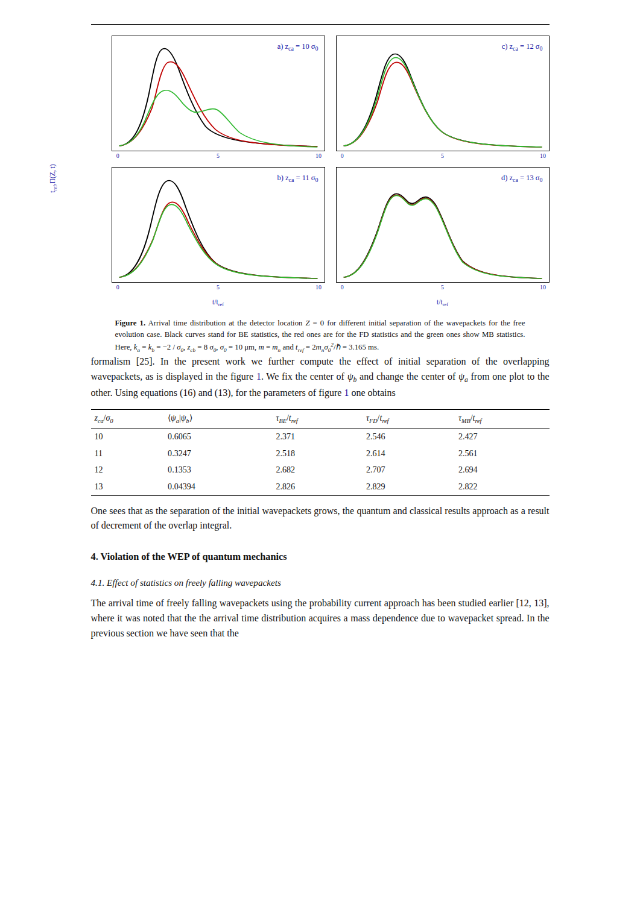tref,Π(Z, t)
0.8 0.6 0.4 0.2 0
a) zca = 10 σ0
0 5 10
0.5 0.4 0.3 0.2 0.1 0
c) zca = 12 σ0
0 5 10
0.6 0.5 0.4 0.3 0.2 0.1 0
b) zca = 11 σ0
0 5 10
0.5 0.4 0.3 0.2 0.1 0
d) zca = 13 σ0
0 5 10
t/tref
t/tref
Figure 1. Arrival time distribution at the detector location Z = 0 for different initial separation of the wavepackets for the free evolution case. Black curves stand for BE statistics, the red ones are for the FD statistics and the green ones show MB statistics. Here, ka = kb = −2 / σ0, zcb = 8 σ0, σ0 = 10 μm, m = mn and tref = 2mnσ02/ℏ = 3.165 ms.
formalism [25]. In the present work we further compute the effect of initial separation of the overlapping wavepackets, as is displayed in the figure 1. We fix the center of ψb and change the center of ψa from one plot to the other. Using equations (16) and (13), for the parameters of figure 1 one obtains
| z ca / σ 0 | ⟨ ψ a / ψ b ⟩ | τ BE / t ref | τ FD / t ref | τ MB / t ref |
| --- | --- | --- | --- | --- |
| 10 | 0.6065 | 2.371 | 2.546 | 2.427 |
| 11 | 0.3247 | 2.518 | 2.614 | 2.561 |
| 12 | 0.1353 | 2.682 | 2.707 | 2.694 |
| 13 | 0.04394 | 2.826 | 2.829 | 2.822 |
One sees that as the separation of the initial wavepackets grows, the quantum and classical results approach as a result of decrement of the overlap integral.
4. Violation of the WEP of quantum mechanics
4.1. Effect of statistics on freely falling wavepackets
The arrival time of freely falling wavepackets using the probability current approach has been studied earlier [12, 13], where it was noted that the the arrival time distribution acquires a mass dependence due to wavepacket spread. In the previous section we have seen that the